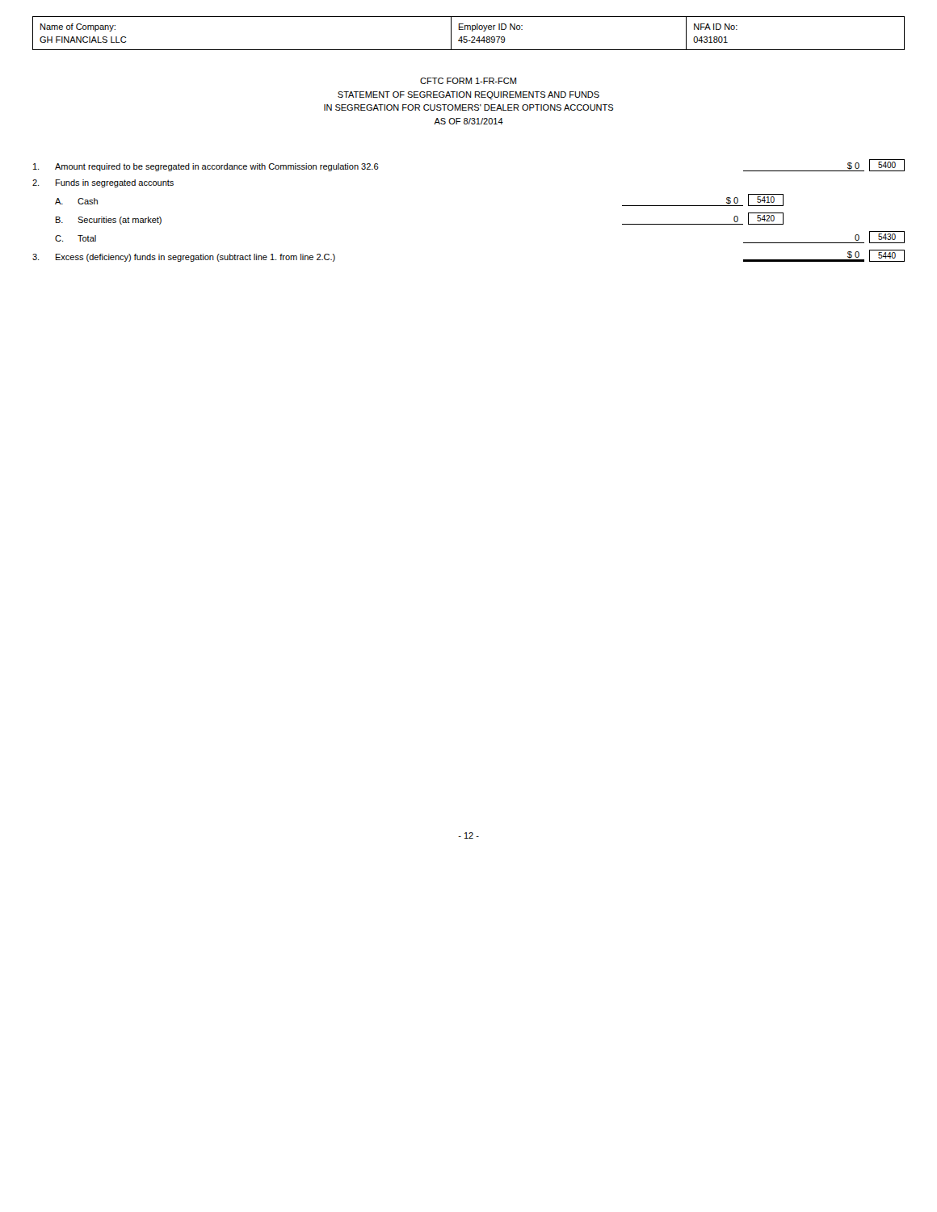| Name of Company: GH FINANCIALS LLC | Employer ID No: 45-2448979 | NFA ID No: 0431801 |
CFTC FORM 1-FR-FCM
STATEMENT OF SEGREGATION REQUIREMENTS AND FUNDS
IN SEGREGATION FOR CUSTOMERS' DEALER OPTIONS ACCOUNTS
AS OF 8/31/2014
| 1. | Amount required to be segregated in accordance with Commission regulation 32.6 | $ 0 | 5400 |
| 2. | Funds in segregated accounts | | |
| | A. | Cash | $ 0 | 5410 | |
| | B. | Securities (at market) | 0 | 5420 | |
| | C. | Total | | 0 | 5430 |
| 3. | Excess (deficiency) funds in segregation (subtract line 1. from line 2.C.) | $ 0 | 5440 |
- 12 -